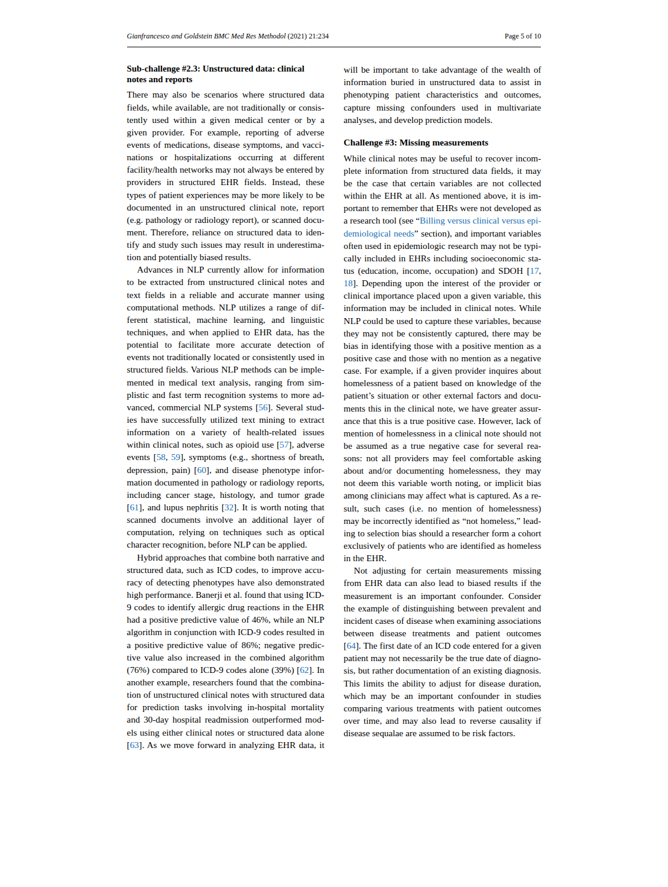Gianfrancesco and Goldstein BMC Med Res Methodol (2021) 21:234
Page 5 of 10
Sub-challenge #2.3: Unstructured data: clinical notes and reports
There may also be scenarios where structured data fields, while available, are not traditionally or consistently used within a given medical center or by a given provider. For example, reporting of adverse events of medications, disease symptoms, and vaccinations or hospitalizations occurring at different facility/health networks may not always be entered by providers in structured EHR fields. Instead, these types of patient experiences may be more likely to be documented in an unstructured clinical note, report (e.g. pathology or radiology report), or scanned document. Therefore, reliance on structured data to identify and study such issues may result in underestimation and potentially biased results.
Advances in NLP currently allow for information to be extracted from unstructured clinical notes and text fields in a reliable and accurate manner using computational methods. NLP utilizes a range of different statistical, machine learning, and linguistic techniques, and when applied to EHR data, has the potential to facilitate more accurate detection of events not traditionally located or consistently used in structured fields. Various NLP methods can be implemented in medical text analysis, ranging from simplistic and fast term recognition systems to more advanced, commercial NLP systems [56]. Several studies have successfully utilized text mining to extract information on a variety of health-related issues within clinical notes, such as opioid use [57], adverse events [58, 59], symptoms (e.g., shortness of breath, depression, pain) [60], and disease phenotype information documented in pathology or radiology reports, including cancer stage, histology, and tumor grade [61], and lupus nephritis [32]. It is worth noting that scanned documents involve an additional layer of computation, relying on techniques such as optical character recognition, before NLP can be applied.
Hybrid approaches that combine both narrative and structured data, such as ICD codes, to improve accuracy of detecting phenotypes have also demonstrated high performance. Banerji et al. found that using ICD-9 codes to identify allergic drug reactions in the EHR had a positive predictive value of 46%, while an NLP algorithm in conjunction with ICD-9 codes resulted in a positive predictive value of 86%; negative predictive value also increased in the combined algorithm (76%) compared to ICD-9 codes alone (39%) [62]. In another example, researchers found that the combination of unstructured clinical notes with structured data for prediction tasks involving in-hospital mortality and 30-day hospital readmission outperformed models using either clinical notes or structured data alone [63]. As we move forward in analyzing EHR data, it will be important to take advantage of the wealth of information buried in unstructured data to assist in phenotyping patient characteristics and outcomes, capture missing confounders used in multivariate analyses, and develop prediction models.
Challenge #3: Missing measurements
While clinical notes may be useful to recover incomplete information from structured data fields, it may be the case that certain variables are not collected within the EHR at all. As mentioned above, it is important to remember that EHRs were not developed as a research tool (see “Billing versus clinical versus epidemiological needs” section), and important variables often used in epidemiologic research may not be typically included in EHRs including socioeconomic status (education, income, occupation) and SDOH [17, 18]. Depending upon the interest of the provider or clinical importance placed upon a given variable, this information may be included in clinical notes. While NLP could be used to capture these variables, because they may not be consistently captured, there may be bias in identifying those with a positive mention as a positive case and those with no mention as a negative case. For example, if a given provider inquires about homelessness of a patient based on knowledge of the patient’s situation or other external factors and documents this in the clinical note, we have greater assurance that this is a true positive case. However, lack of mention of homelessness in a clinical note should not be assumed as a true negative case for several reasons: not all providers may feel comfortable asking about and/or documenting homelessness, they may not deem this variable worth noting, or implicit bias among clinicians may affect what is captured. As a result, such cases (i.e. no mention of homelessness) may be incorrectly identified as “not homeless,” leading to selection bias should a researcher form a cohort exclusively of patients who are identified as homeless in the EHR.
Not adjusting for certain measurements missing from EHR data can also lead to biased results if the measurement is an important confounder. Consider the example of distinguishing between prevalent and incident cases of disease when examining associations between disease treatments and patient outcomes [64]. The first date of an ICD code entered for a given patient may not necessarily be the true date of diagnosis, but rather documentation of an existing diagnosis. This limits the ability to adjust for disease duration, which may be an important confounder in studies comparing various treatments with patient outcomes over time, and may also lead to reverse causality if disease sequalae are assumed to be risk factors.